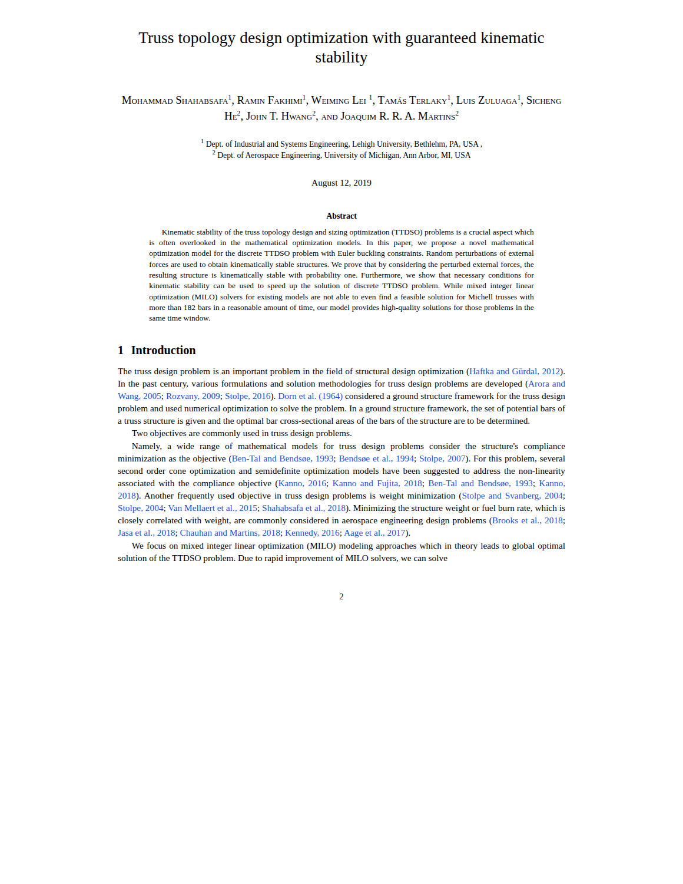Truss topology design optimization with guaranteed kinematic stability
Mohammad Shahabsafa1, Ramin Fakhimi1, Weiming Lei 1, Tamás Terlaky1, Luis Zuluaga1, Sicheng He2, John T. Hwang2, and Joaquim R. R. A. Martins2
1 Dept. of Industrial and Systems Engineering, Lehigh University, Bethlehm, PA, USA ,
2 Dept. of Aerospace Engineering, University of Michigan, Ann Arbor, MI, USA
August 12, 2019
Abstract
Kinematic stability of the truss topology design and sizing optimization (TTDSO) problems is a crucial aspect which is often overlooked in the mathematical optimization models. In this paper, we propose a novel mathematical optimization model for the discrete TTDSO problem with Euler buckling constraints. Random perturbations of external forces are used to obtain kinematically stable structures. We prove that by considering the perturbed external forces, the resulting structure is kinematically stable with probability one. Furthermore, we show that necessary conditions for kinematic stability can be used to speed up the solution of discrete TTDSO problem. While mixed integer linear optimization (MILO) solvers for existing models are not able to even find a feasible solution for Michell trusses with more than 182 bars in a reasonable amount of time, our model provides high-quality solutions for those problems in the same time window.
1 Introduction
The truss design problem is an important problem in the field of structural design optimization (Haftka and Gürdal, 2012). In the past century, various formulations and solution methodologies for truss design problems are developed (Arora and Wang, 2005; Rozvany, 2009; Stolpe, 2016). Dorn et al. (1964) considered a ground structure framework for the truss design problem and used numerical optimization to solve the problem. In a ground structure framework, the set of potential bars of a truss structure is given and the optimal bar cross-sectional areas of the bars of the structure are to be determined.
Two objectives are commonly used in truss design problems.
Namely, a wide range of mathematical models for truss design problems consider the structure's compliance minimization as the objective (Ben-Tal and Bendsøe, 1993; Bendsøe et al., 1994; Stolpe, 2007). For this problem, several second order cone optimization and semidefinite optimization models have been suggested to address the non-linearity associated with the compliance objective (Kanno, 2016; Kanno and Fujita, 2018; Ben-Tal and Bendsøe, 1993; Kanno, 2018). Another frequently used objective in truss design problems is weight minimization (Stolpe and Svanberg, 2004; Stolpe, 2004; Van Mellaert et al., 2015; Shahabsafa et al., 2018). Minimizing the structure weight or fuel burn rate, which is closely correlated with weight, are commonly considered in aerospace engineering design problems (Brooks et al., 2018; Jasa et al., 2018; Chauhan and Martins, 2018; Kennedy, 2016; Aage et al., 2017).
We focus on mixed integer linear optimization (MILO) modeling approaches which in theory leads to global optimal solution of the TTDSO problem. Due to rapid improvement of MILO solvers, we can solve
2